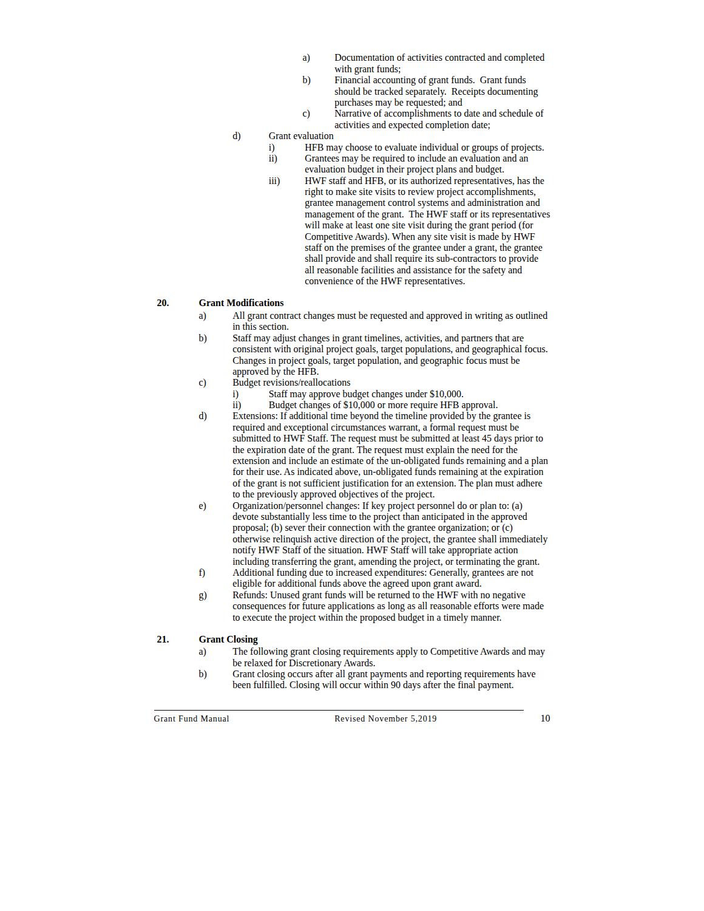a)
Documentation of activities contracted and completed with grant funds;
b)
Financial accounting of grant funds. Grant funds should be tracked separately. Receipts documenting purchases may be requested; and
c)
Narrative of accomplishments to date and schedule of activities and expected completion date;
d)
Grant evaluation
i)
HFB may choose to evaluate individual or groups of projects.
ii)
Grantees may be required to include an evaluation and an evaluation budget in their project plans and budget.
iii)
HWF staff and HFB, or its authorized representatives, has the right to make site visits to review project accomplishments, grantee management control systems and administration and management of the grant. The HWF staff or its representatives will make at least one site visit during the grant period (for Competitive Awards). When any site visit is made by HWF staff on the premises of the grantee under a grant, the grantee shall provide and shall require its sub-contractors to provide all reasonable facilities and assistance for the safety and convenience of the HWF representatives.
20.
Grant Modifications
a)
All grant contract changes must be requested and approved in writing as outlined in this section.
b)
Staff may adjust changes in grant timelines, activities, and partners that are consistent with original project goals, target populations, and geographical focus. Changes in project goals, target population, and geographic focus must be approved by the HFB.
c)
Budget revisions/reallocations
i)
Staff may approve budget changes under $10,000.
ii)
Budget changes of $10,000 or more require HFB approval.
d)
Extensions: If additional time beyond the timeline provided by the grantee is required and exceptional circumstances warrant, a formal request must be submitted to HWF Staff. The request must be submitted at least 45 days prior to the expiration date of the grant. The request must explain the need for the extension and include an estimate of the un-obligated funds remaining and a plan for their use. As indicated above, un-obligated funds remaining at the expiration of the grant is not sufficient justification for an extension. The plan must adhere to the previously approved objectives of the project.
e)
Organization/personnel changes: If key project personnel do or plan to: (a) devote substantially less time to the project than anticipated in the approved proposal; (b) sever their connection with the grantee organization; or (c) otherwise relinquish active direction of the project, the grantee shall immediately notify HWF Staff of the situation. HWF Staff will take appropriate action including transferring the grant, amending the project, or terminating the grant.
f)
Additional funding due to increased expenditures: Generally, grantees are not eligible for additional funds above the agreed upon grant award.
g)
Refunds: Unused grant funds will be returned to the HWF with no negative consequences for future applications as long as all reasonable efforts were made to execute the project within the proposed budget in a timely manner.
21.
Grant Closing
a)
The following grant closing requirements apply to Competitive Awards and may be relaxed for Discretionary Awards.
b)
Grant closing occurs after all grant payments and reporting requirements have been fulfilled. Closing will occur within 90 days after the final payment.
Grant Fund Manual
Revised November 5,2019
10